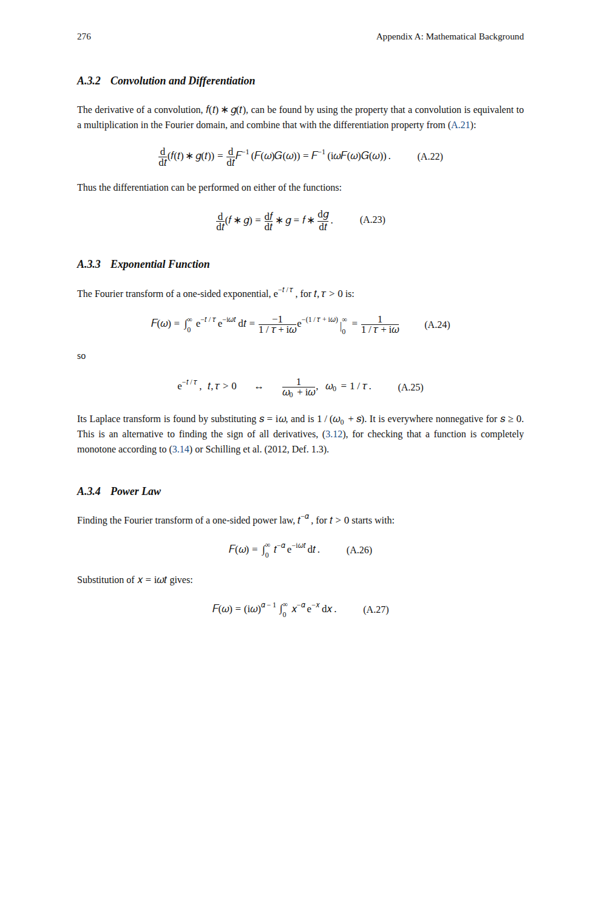276 Appendix A: Mathematical Background
A.3.2 Convolution and Differentiation
The derivative of a convolution, f(t)∗g(t), can be found by using the property that a convolution is equivalent to a multiplication in the Fourier domain, and combine that with the differentiation property from (A.21):
ddt (f(t)∗g(t)) = ddt F−1 (F(ω)G(ω)) = F−1 (iωF(ω)G(ω)) . (A.22)
Thus the differentiation can be performed on either of the functions:
ddt (f∗g) = dfdt ∗g = f∗ dgdt . (A.23)
A.3.3 Exponential Function
The Fourier transform of a one-sided exponential, e−t/τ, for t,τ>0 is:
F(ω) = ∫0∞ e−t/τ e−iωt dt = −11/τ+iω e−(1/τ+iω) |0∞ = 11/τ+iω (A.24)
so
e−t/τ , t,τ>0 ↔ 1ω0+iω , ω0=1/τ . (A.25)
Its Laplace transform is found by substituting s=iω, and is 1/(ω0+s). It is everywhere nonnegative for s≥0. This is an alternative to finding the sign of all derivatives, (3.12), for checking that a function is completely monotone according to (3.14) or Schilling et al. (2012, Def. 1.3).
A.3.4 Power Law
Finding the Fourier transform of a one-sided power law, t−α, for t>0 starts with:
F(ω) = ∫0∞ t−α e−iωt dt . (A.26)
Substitution of x=iωt gives:
F(ω) = (iω)α−1 ∫0∞ x−α e−x dx . (A.27)